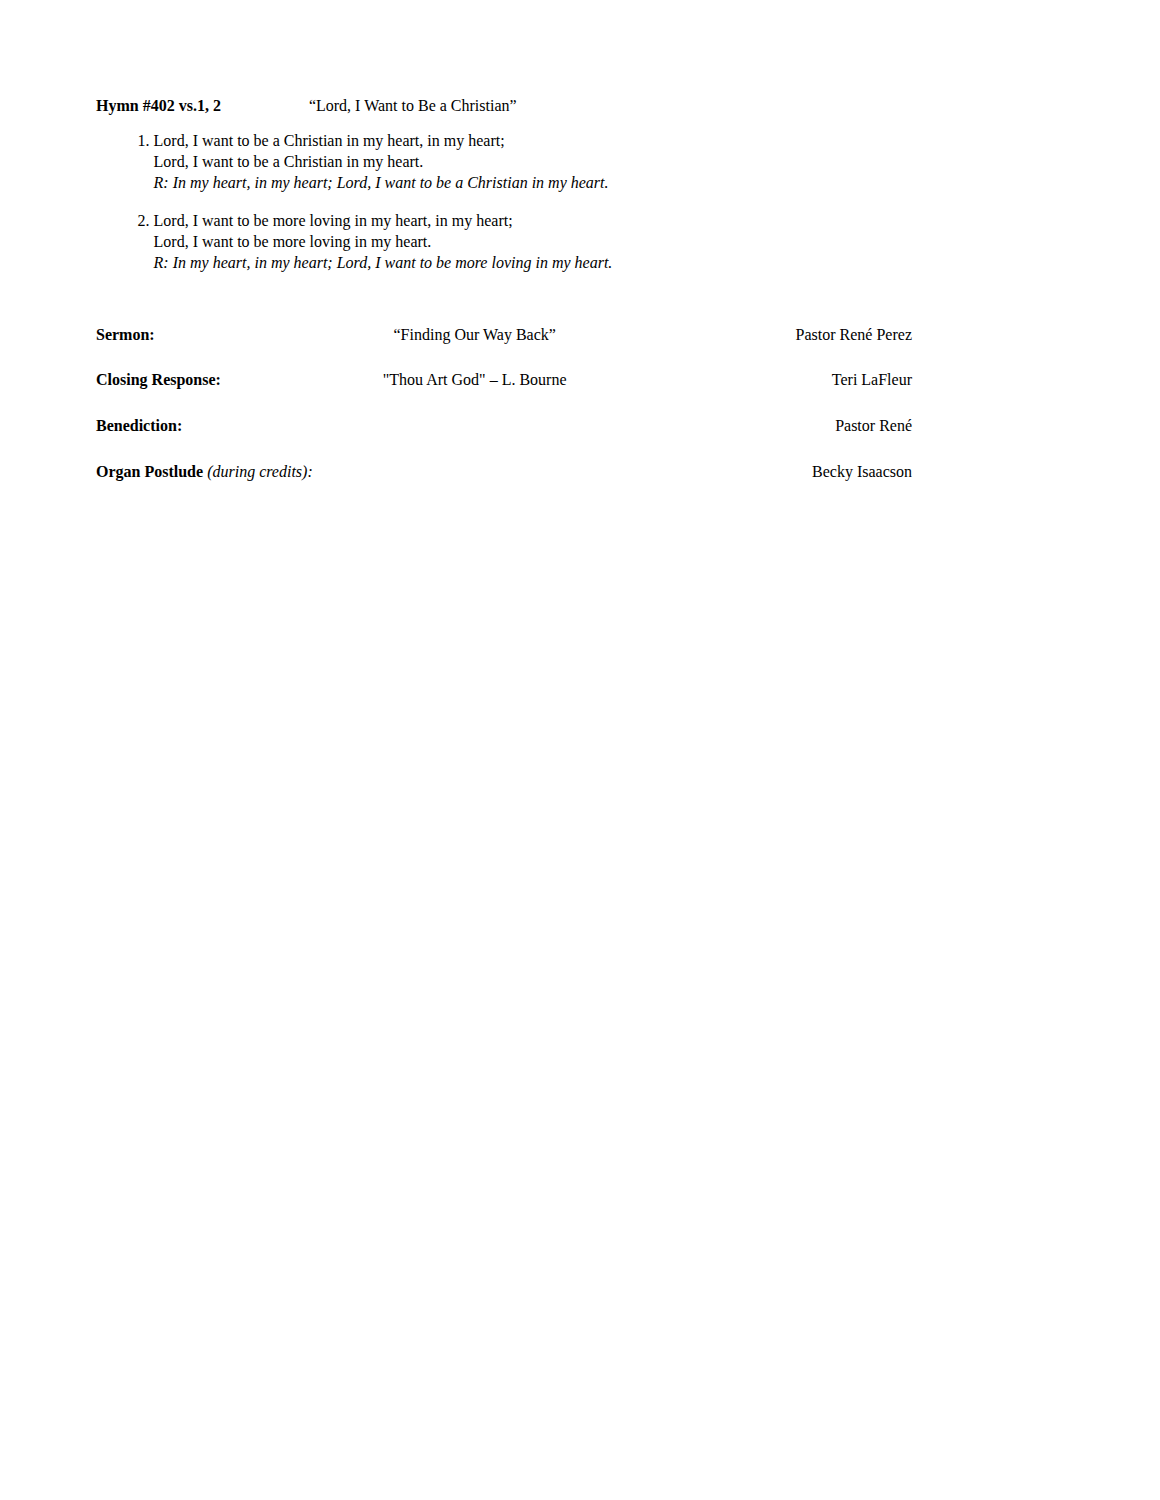Hymn #402 vs.1, 2 “Lord, I Want to Be a Christian”
Lord, I want to be a Christian in my heart, in my heart;
Lord, I want to be a Christian in my heart.
R: In my heart, in my heart; Lord, I want to be a Christian in my heart.
Lord, I want to be more loving in my heart, in my heart;
Lord, I want to be more loving in my heart.
R: In my heart, in my heart; Lord, I want to be more loving in my heart.
| Sermon: | “Finding Our Way Back” | Pastor René Perez |
| Closing Response: | "Thou Art God" – L. Bourne | Teri LaFleur |
| Benediction: | | Pastor René |
| Organ Postlude (during credits): | | Becky Isaacson |